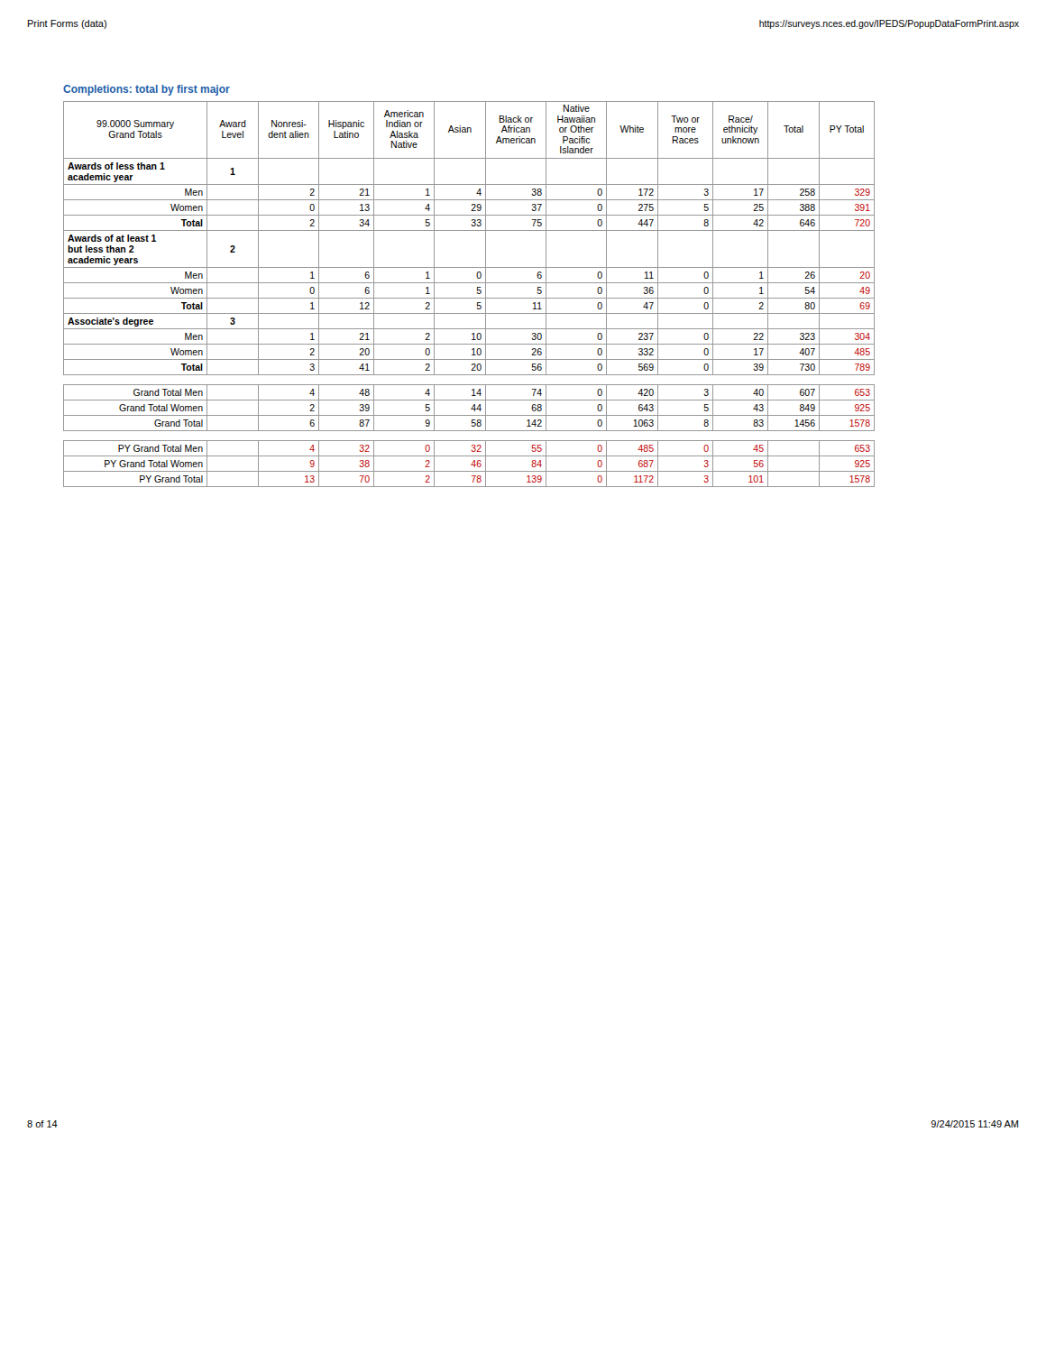Print Forms (data)
https://surveys.nces.ed.gov/IPEDS/PopupDataFormPrint.aspx
Completions: total by first major
| 99.0000 Summary Grand Totals | Award Level | Nonresi- dent alien | Hispanic Latino | American Indian or Alaska Native | Asian | Black or African American | Native Hawaiian or Other Pacific Islander | White | Two or more Races | Race/ ethnicity unknown | Total | PY Total |
| --- | --- | --- | --- | --- | --- | --- | --- | --- | --- | --- | --- | --- |
| Awards of less than 1 academic year | 1 | | | | | | | | | | | |
| Men | | 2 | 21 | 1 | 4 | 38 | 0 | 172 | 3 | 17 | 258 | 329 |
| Women | | 0 | 13 | 4 | 29 | 37 | 0 | 275 | 5 | 25 | 388 | 391 |
| Total | | 2 | 34 | 5 | 33 | 75 | 0 | 447 | 8 | 42 | 646 | 720 |
| Awards of at least 1 but less than 2 academic years | 2 | | | | | | | | | | | |
| Men | | 1 | 6 | 1 | 0 | 6 | 0 | 11 | 0 | 1 | 26 | 20 |
| Women | | 0 | 6 | 1 | 5 | 5 | 0 | 36 | 0 | 1 | 54 | 49 |
| Total | | 1 | 12 | 2 | 5 | 11 | 0 | 47 | 0 | 2 | 80 | 69 |
| Associate's degree | 3 | | | | | | | | | | | |
| Men | | 1 | 21 | 2 | 10 | 30 | 0 | 237 | 0 | 22 | 323 | 304 |
| Women | | 2 | 20 | 0 | 10 | 26 | 0 | 332 | 0 | 17 | 407 | 485 |
| Total | | 3 | 41 | 2 | 20 | 56 | 0 | 569 | 0 | 39 | 730 | 789 |
| Grand Total Men | | 4 | 48 | 4 | 14 | 74 | 0 | 420 | 3 | 40 | 607 | 653 |
| Grand Total Women | | 2 | 39 | 5 | 44 | 68 | 0 | 643 | 5 | 43 | 849 | 925 |
| Grand Total | | 6 | 87 | 9 | 58 | 142 | 0 | 1063 | 8 | 83 | 1456 | 1578 |
| PY Grand Total Men | | 4 | 32 | 0 | 32 | 55 | 0 | 485 | 0 | 45 | | 653 |
| PY Grand Total Women | | 9 | 38 | 2 | 46 | 84 | 0 | 687 | 3 | 56 | | 925 |
| PY Grand Total | | 13 | 70 | 2 | 78 | 139 | 0 | 1172 | 3 | 101 | | 1578 |
8 of 14
9/24/2015 11:49 AM